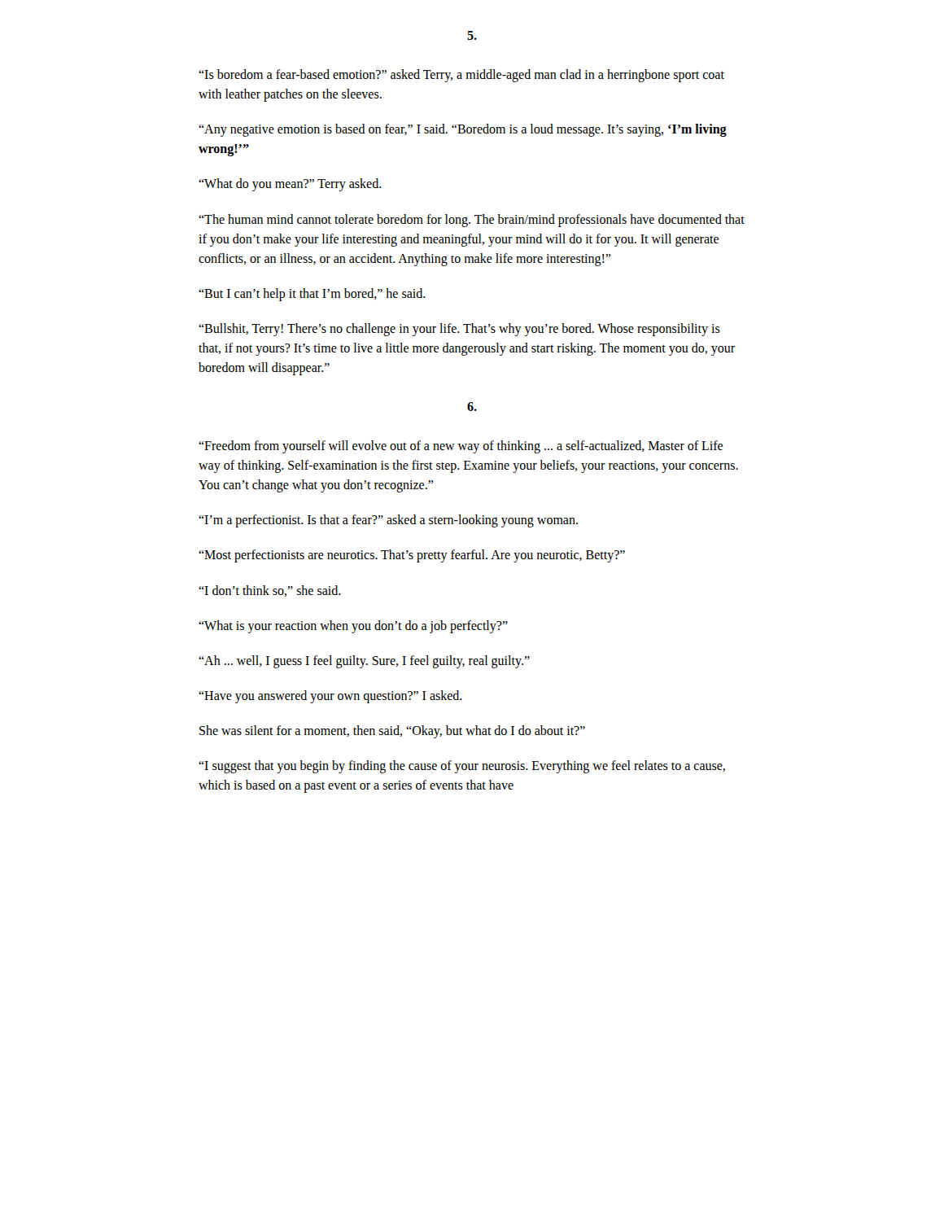5.
“Is boredom a fear-based emotion?” asked Terry, a middle-aged man clad in a herringbone sport coat with leather patches on the sleeves.
“Any negative emotion is based on fear,” I said. “Boredom is a loud message. It’s saying, ‘I’m living wrong!’”
“What do you mean?” Terry asked.
“The human mind cannot tolerate boredom for long. The brain/mind professionals have documented that if you don’t make your life interesting and meaningful, your mind will do it for you. It will generate conflicts, or an illness, or an accident. Anything to make life more interesting!”
“But I can’t help it that I’m bored,” he said.
“Bullshit, Terry! There’s no challenge in your life. That’s why you’re bored. Whose responsibility is that, if not yours? It’s time to live a little more dangerously and start risking. The moment you do, your boredom will disappear.”
6.
“Freedom from yourself will evolve out of a new way of thinking ... a self-actualized, Master of Life way of thinking. Self-examination is the first step. Examine your beliefs, your reactions, your concerns. You can’t change what you don’t recognize.”
“I’m a perfectionist. Is that a fear?” asked a stern-looking young woman.
“Most perfectionists are neurotics. That’s pretty fearful. Are you neurotic, Betty?”
“I don’t think so,” she said.
“What is your reaction when you don’t do a job perfectly?”
“Ah ... well, I guess I feel guilty. Sure, I feel guilty, real guilty.”
“Have you answered your own question?” I asked.
She was silent for a moment, then said, “Okay, but what do I do about it?”
“I suggest that you begin by finding the cause of your neurosis. Everything we feel relates to a cause, which is based on a past event or a series of events that have